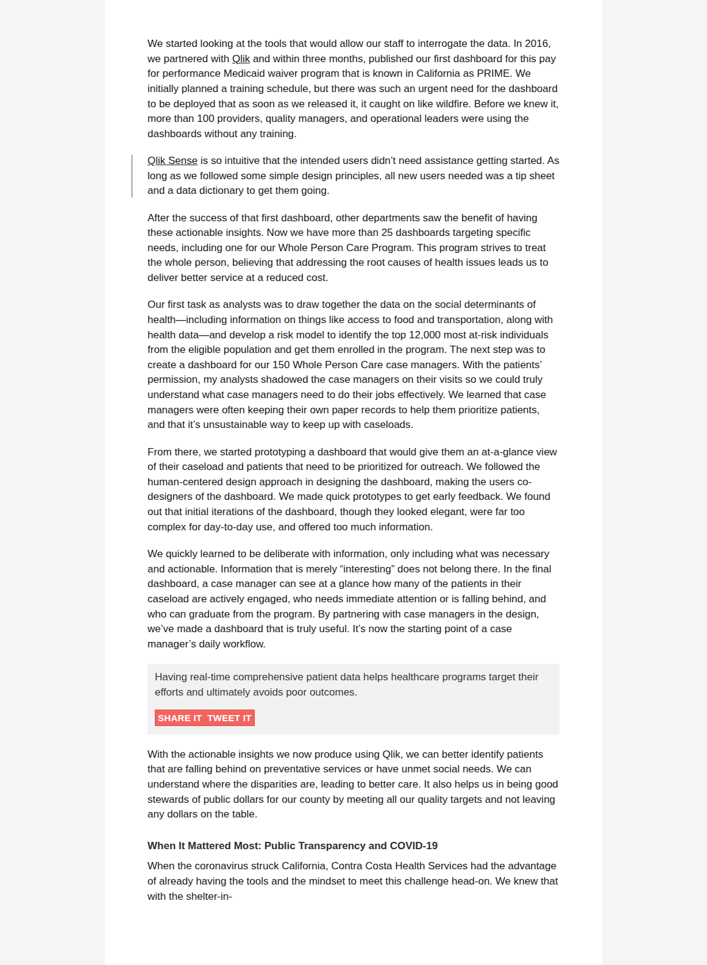We started looking at the tools that would allow our staff to interrogate the data. In 2016, we partnered with Qlik and within three months, published our first dashboard for this pay for performance Medicaid waiver program that is known in California as PRIME. We initially planned a training schedule, but there was such an urgent need for the dashboard to be deployed that as soon as we released it, it caught on like wildfire. Before we knew it, more than 100 providers, quality managers, and operational leaders were using the dashboards without any training.
Qlik Sense is so intuitive that the intended users didn’t need assistance getting started. As long as we followed some simple design principles, all new users needed was a tip sheet and a data dictionary to get them going.
After the success of that first dashboard, other departments saw the benefit of having these actionable insights. Now we have more than 25 dashboards targeting specific needs, including one for our Whole Person Care Program. This program strives to treat the whole person, believing that addressing the root causes of health issues leads us to deliver better service at a reduced cost.
Our first task as analysts was to draw together the data on the social determinants of health—including information on things like access to food and transportation, along with health data—and develop a risk model to identify the top 12,000 most at-risk individuals from the eligible population and get them enrolled in the program. The next step was to create a dashboard for our 150 Whole Person Care case managers. With the patients’ permission, my analysts shadowed the case managers on their visits so we could truly understand what case managers need to do their jobs effectively. We learned that case managers were often keeping their own paper records to help them prioritize patients, and that it’s unsustainable way to keep up with caseloads.
From there, we started prototyping a dashboard that would give them an at-a-glance view of their caseload and patients that need to be prioritized for outreach. We followed the human-centered design approach in designing the dashboard, making the users co-designers of the dashboard. We made quick prototypes to get early feedback. We found out that initial iterations of the dashboard, though they looked elegant, were far too complex for day-to-day use, and offered too much information.
We quickly learned to be deliberate with information, only including what was necessary and actionable. Information that is merely “interesting” does not belong there. In the final dashboard, a case manager can see at a glance how many of the patients in their caseload are actively engaged, who needs immediate attention or is falling behind, and who can graduate from the program. By partnering with case managers in the design, we’ve made a dashboard that is truly useful. It’s now the starting point of a case manager’s daily workflow.
Having real-time comprehensive patient data helps healthcare programs target their efforts and ultimately avoids poor outcomes.
SHARE IT TWEET IT
With the actionable insights we now produce using Qlik, we can better identify patients that are falling behind on preventative services or have unmet social needs. We can understand where the disparities are, leading to better care. It also helps us in being good stewards of public dollars for our county by meeting all our quality targets and not leaving any dollars on the table.
When It Mattered Most: Public Transparency and COVID-19
When the coronavirus struck California, Contra Costa Health Services had the advantage of already having the tools and the mindset to meet this challenge head-on. We knew that with the shelter-in-